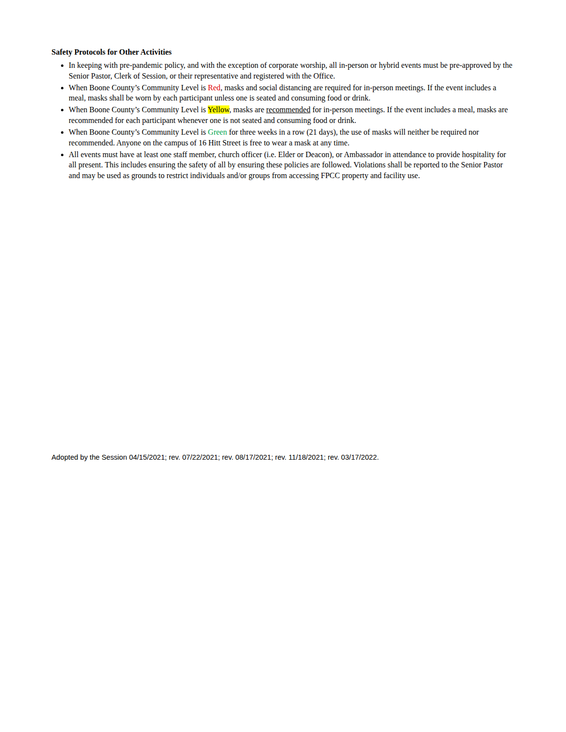Safety Protocols for Other Activities
In keeping with pre-pandemic policy, and with the exception of corporate worship, all in-person or hybrid events must be pre-approved by the Senior Pastor, Clerk of Session, or their representative and registered with the Office.
When Boone County’s Community Level is Red, masks and social distancing are required for in-person meetings. If the event includes a meal, masks shall be worn by each participant unless one is seated and consuming food or drink.
When Boone County’s Community Level is Yellow, masks are recommended for in-person meetings. If the event includes a meal, masks are recommended for each participant whenever one is not seated and consuming food or drink.
When Boone County’s Community Level is Green for three weeks in a row (21 days), the use of masks will neither be required nor recommended. Anyone on the campus of 16 Hitt Street is free to wear a mask at any time.
All events must have at least one staff member, church officer (i.e. Elder or Deacon), or Ambassador in attendance to provide hospitality for all present. This includes ensuring the safety of all by ensuring these policies are followed. Violations shall be reported to the Senior Pastor and may be used as grounds to restrict individuals and/or groups from accessing FPCC property and facility use.
Adopted by the Session 04/15/2021; rev. 07/22/2021; rev. 08/17/2021; rev. 11/18/2021; rev. 03/17/2022.